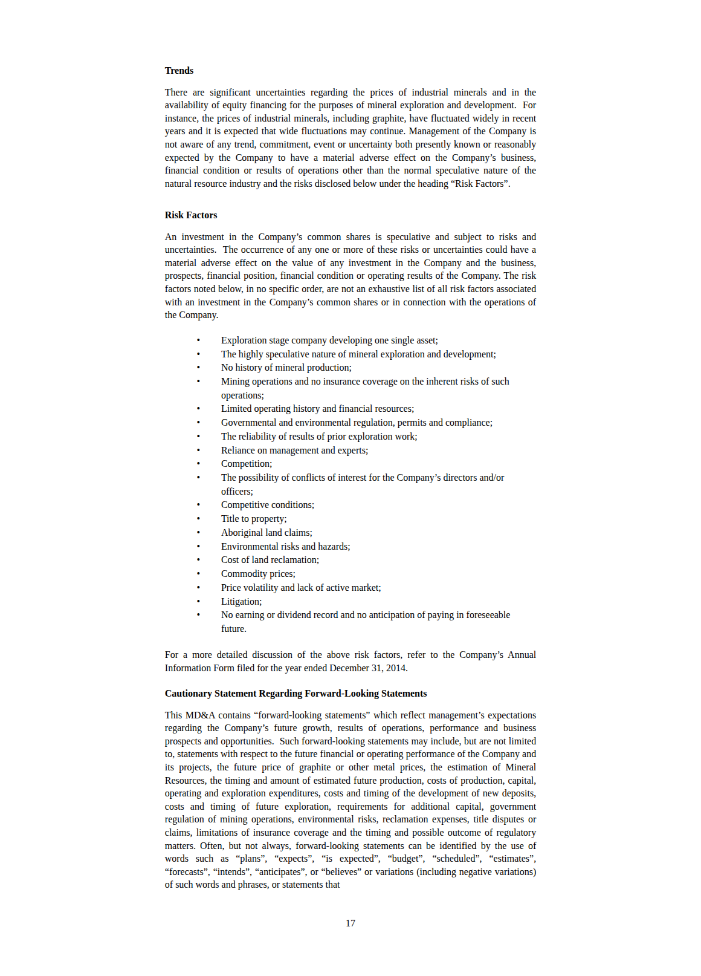Trends
There are significant uncertainties regarding the prices of industrial minerals and in the availability of equity financing for the purposes of mineral exploration and development. For instance, the prices of industrial minerals, including graphite, have fluctuated widely in recent years and it is expected that wide fluctuations may continue. Management of the Company is not aware of any trend, commitment, event or uncertainty both presently known or reasonably expected by the Company to have a material adverse effect on the Company’s business, financial condition or results of operations other than the normal speculative nature of the natural resource industry and the risks disclosed below under the heading “Risk Factors”.
Risk Factors
An investment in the Company’s common shares is speculative and subject to risks and uncertainties. The occurrence of any one or more of these risks or uncertainties could have a material adverse effect on the value of any investment in the Company and the business, prospects, financial position, financial condition or operating results of the Company. The risk factors noted below, in no specific order, are not an exhaustive list of all risk factors associated with an investment in the Company’s common shares or in connection with the operations of the Company.
Exploration stage company developing one single asset;
The highly speculative nature of mineral exploration and development;
No history of mineral production;
Mining operations and no insurance coverage on the inherent risks of such operations;
Limited operating history and financial resources;
Governmental and environmental regulation, permits and compliance;
The reliability of results of prior exploration work;
Reliance on management and experts;
Competition;
The possibility of conflicts of interest for the Company’s directors and/or officers;
Competitive conditions;
Title to property;
Aboriginal land claims;
Environmental risks and hazards;
Cost of land reclamation;
Commodity prices;
Price volatility and lack of active market;
Litigation;
No earning or dividend record and no anticipation of paying in foreseeable future.
For a more detailed discussion of the above risk factors, refer to the Company’s Annual Information Form filed for the year ended December 31, 2014.
Cautionary Statement Regarding Forward-Looking Statements
This MD&A contains “forward-looking statements” which reflect management’s expectations regarding the Company’s future growth, results of operations, performance and business prospects and opportunities. Such forward-looking statements may include, but are not limited to, statements with respect to the future financial or operating performance of the Company and its projects, the future price of graphite or other metal prices, the estimation of Mineral Resources, the timing and amount of estimated future production, costs of production, capital, operating and exploration expenditures, costs and timing of the development of new deposits, costs and timing of future exploration, requirements for additional capital, government regulation of mining operations, environmental risks, reclamation expenses, title disputes or claims, limitations of insurance coverage and the timing and possible outcome of regulatory matters. Often, but not always, forward-looking statements can be identified by the use of words such as “plans”, “expects”, “is expected”, “budget”, “scheduled”, “estimates”, “forecasts”, “intends”, “anticipates”, or “believes” or variations (including negative variations) of such words and phrases, or statements that
17